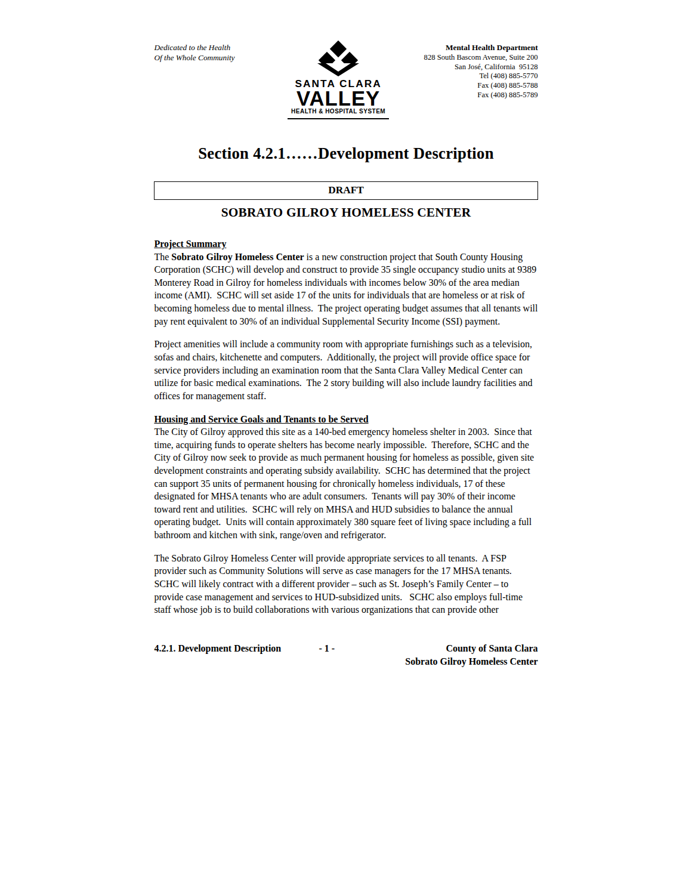| Dedicated to the Health Of the Whole Community | SANTA CLARA VALLEY HEALTH & HOSPITAL SYSTEM | Mental Health Department 828 South Bascom Avenue, Suite 200 San José, California 95128 Tel (408) 885-5770 Fax (408) 885-5788 Fax (408) 885-5789 |
Section 4.2.1……Development Description
DRAFT
SOBRATO GILROY HOMELESS CENTER
Project Summary
The Sobrato Gilroy Homeless Center is a new construction project that South County Housing Corporation (SCHC) will develop and construct to provide 35 single occupancy studio units at 9389 Monterey Road in Gilroy for homeless individuals with incomes below 30% of the area median income (AMI). SCHC will set aside 17 of the units for individuals that are homeless or at risk of becoming homeless due to mental illness. The project operating budget assumes that all tenants will pay rent equivalent to 30% of an individual Supplemental Security Income (SSI) payment.
Project amenities will include a community room with appropriate furnishings such as a television, sofas and chairs, kitchenette and computers. Additionally, the project will provide office space for service providers including an examination room that the Santa Clara Valley Medical Center can utilize for basic medical examinations. The 2 story building will also include laundry facilities and offices for management staff.
Housing and Service Goals and Tenants to be Served
The City of Gilroy approved this site as a 140-bed emergency homeless shelter in 2003. Since that time, acquiring funds to operate shelters has become nearly impossible. Therefore, SCHC and the City of Gilroy now seek to provide as much permanent housing for homeless as possible, given site development constraints and operating subsidy availability. SCHC has determined that the project can support 35 units of permanent housing for chronically homeless individuals, 17 of these designated for MHSA tenants who are adult consumers. Tenants will pay 30% of their income toward rent and utilities. SCHC will rely on MHSA and HUD subsidies to balance the annual operating budget. Units will contain approximately 380 square feet of living space including a full bathroom and kitchen with sink, range/oven and refrigerator.
The Sobrato Gilroy Homeless Center will provide appropriate services to all tenants. A FSP provider such as Community Solutions will serve as case managers for the 17 MHSA tenants. SCHC will likely contract with a different provider – such as St. Joseph’s Family Center – to provide case management and services to HUD-subsidized units. SCHC also employs full-time staff whose job is to build collaborations with various organizations that can provide other
| 4.2.1. Development Description | - 1 - | County of Santa Clara Sobrato Gilroy Homeless Center |